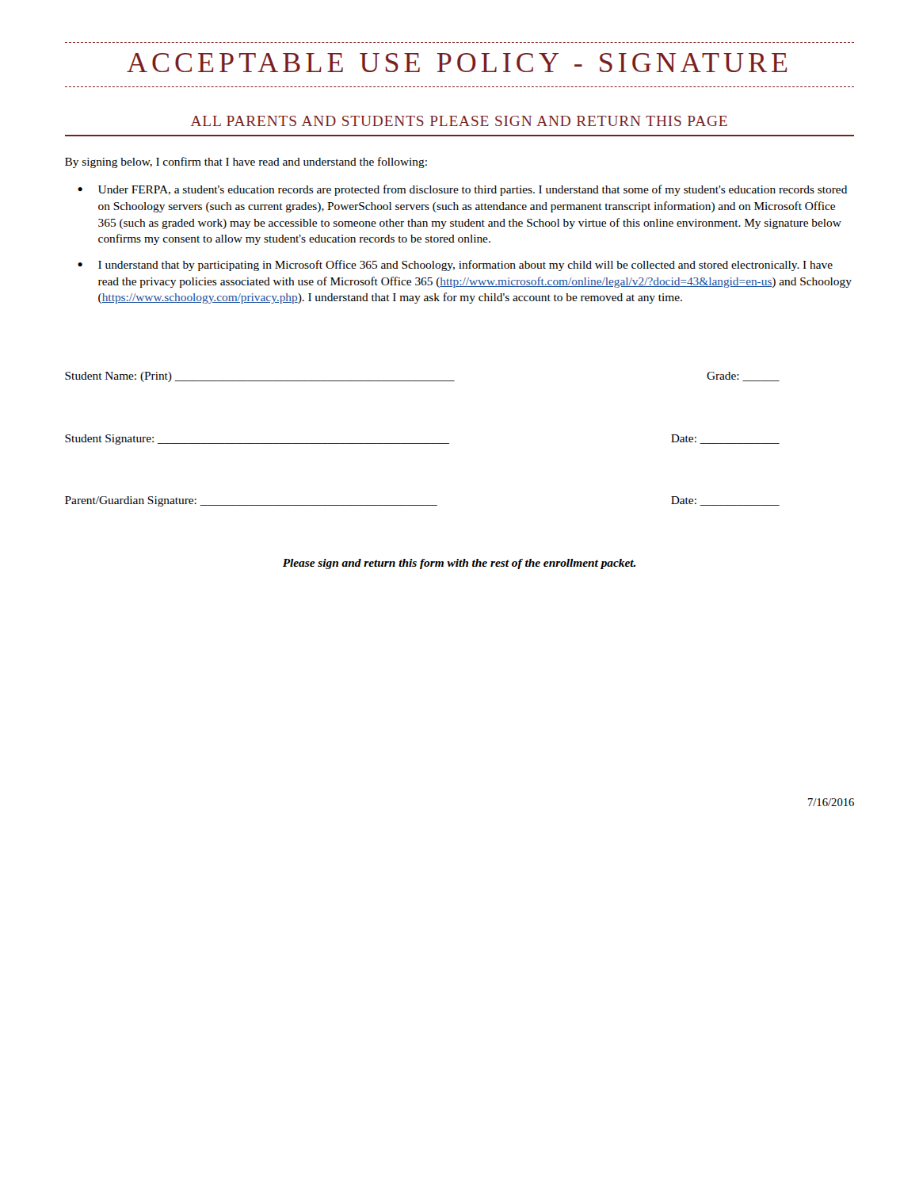ACCEPTABLE USE POLICY - SIGNATURE
ALL PARENTS AND STUDENTS PLEASE SIGN AND RETURN THIS PAGE
By signing below, I confirm that I have read and understand the following:
Under FERPA, a student's education records are protected from disclosure to third parties. I understand that some of my student's education records stored on Schoology servers (such as current grades), PowerSchool servers (such as attendance and permanent transcript information) and on Microsoft Office 365 (such as graded work) may be accessible to someone other than my student and the School by virtue of this online environment. My signature below confirms my consent to allow my student's education records to be stored online.
I understand that by participating in Microsoft Office 365 and Schoology, information about my child will be collected and stored electronically. I have read the privacy policies associated with use of Microsoft Office 365 (http://www.microsoft.com/online/legal/v2/?docid=43&langid=en-us) and Schoology (https://www.schoology.com/privacy.php). I understand that I may ask for my child's account to be removed at any time.
Student Name: (Print) ______________________________________________ Grade: ______
Student Signature: ________________________________________________ Date: _____________
Parent/Guardian Signature: _______________________________________ Date: _____________
Please sign and return this form with the rest of the enrollment packet.
7/16/2016